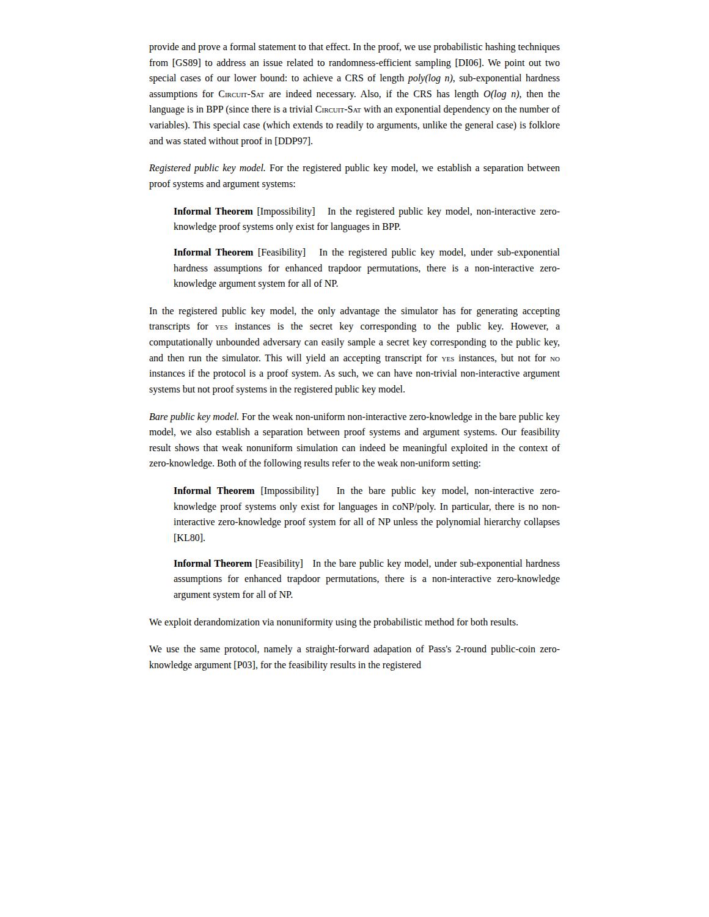provide and prove a formal statement to that effect. In the proof, we use probabilistic hashing techniques from [GS89] to address an issue related to randomness-efficient sampling [DI06]. We point out two special cases of our lower bound: to achieve a CRS of length poly(log n), sub-exponential hardness assumptions for Circuit-Sat are indeed necessary. Also, if the CRS has length O(log n), then the language is in BPP (since there is a trivial Circuit-Sat with an exponential dependency on the number of variables). This special case (which extends to readily to arguments, unlike the general case) is folklore and was stated without proof in [DDP97].
Registered public key model. For the registered public key model, we establish a separation between proof systems and argument systems:
Informal Theorem [Impossibility] In the registered public key model, non-interactive zero-knowledge proof systems only exist for languages in BPP.
Informal Theorem [Feasibility] In the registered public key model, under sub-exponential hardness assumptions for enhanced trapdoor permutations, there is a non-interactive zero-knowledge argument system for all of NP.
In the registered public key model, the only advantage the simulator has for generating accepting transcripts for yes instances is the secret key corresponding to the public key. However, a computationally unbounded adversary can easily sample a secret key corresponding to the public key, and then run the simulator. This will yield an accepting transcript for yes instances, but not for no instances if the protocol is a proof system. As such, we can have non-trivial non-interactive argument systems but not proof systems in the registered public key model.
Bare public key model. For the weak non-uniform non-interactive zero-knowledge in the bare public key model, we also establish a separation between proof systems and argument systems. Our feasibility result shows that weak nonuniform simulation can indeed be meaningful exploited in the context of zero-knowledge. Both of the following results refer to the weak non-uniform setting:
Informal Theorem [Impossibility] In the bare public key model, non-interactive zero-knowledge proof systems only exist for languages in coNP/poly. In particular, there is no non-interactive zero-knowledge proof system for all of NP unless the polynomial hierarchy collapses [KL80].
Informal Theorem [Feasibility] In the bare public key model, under sub-exponential hardness assumptions for enhanced trapdoor permutations, there is a non-interactive zero-knowledge argument system for all of NP.
We exploit derandomization via nonuniformity using the probabilistic method for both results.
We use the same protocol, namely a straight-forward adapation of Pass's 2-round public-coin zero-knowledge argument [P03], for the feasibility results in the registered